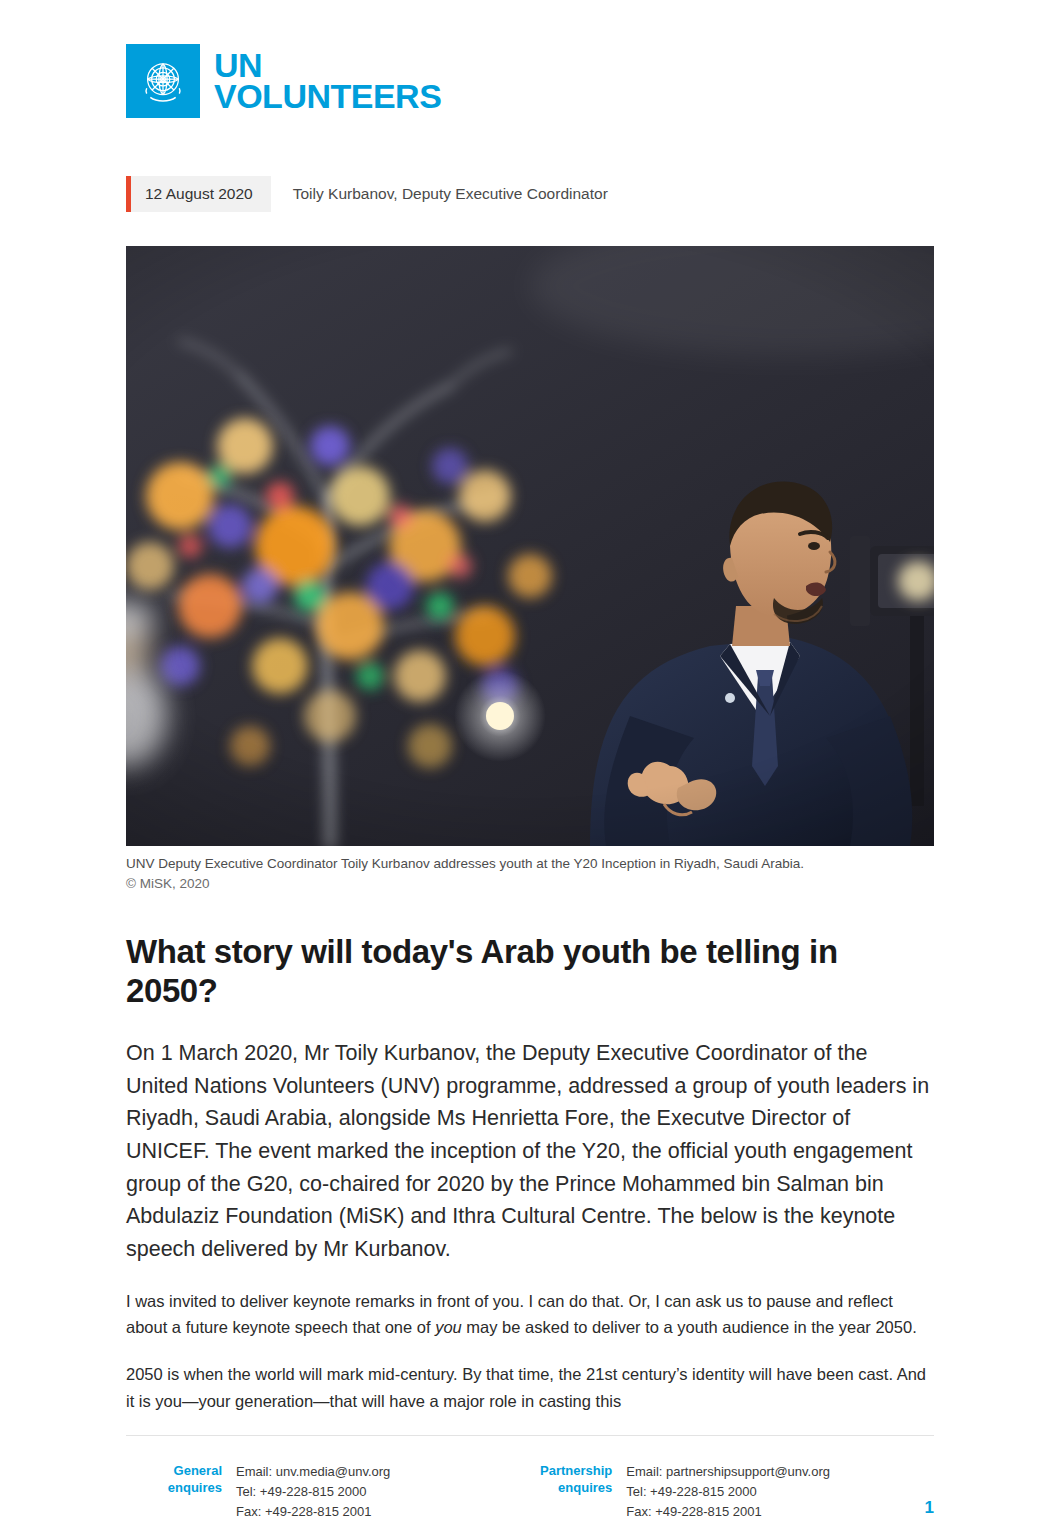UN VOLUNTEERS
12 August 2020
Toily Kurbanov, Deputy Executive Coordinator
UNV Deputy Executive Coordinator Toily Kurbanov addresses youth at the Y20 Inception in Riyadh, Saudi Arabia. © MiSK, 2020
What story will today's Arab youth be telling in 2050?
On 1 March 2020, Mr Toily Kurbanov, the Deputy Executive Coordinator of the United Nations Volunteers (UNV) programme, addressed a group of youth leaders in Riyadh, Saudi Arabia, alongside Ms Henrietta Fore, the Executve Director of UNICEF. The event marked the inception of the Y20, the official youth engagement group of the G20, co-chaired for 2020 by the Prince Mohammed bin Salman bin Abdulaziz Foundation (MiSK) and Ithra Cultural Centre. The below is the keynote speech delivered by Mr Kurbanov.
I was invited to deliver keynote remarks in front of you. I can do that. Or, I can ask us to pause and reflect about a future keynote speech that one of you may be asked to deliver to a youth audience in the year 2050.
2050 is when the world will mark mid-century. By that time, the 21st century’s identity will have been cast. And it is you—your generation—that will have a major role in casting this
General
enquires
Email: unv.media@unv.org
Tel: +49-228-815 2000
Fax: +49-228-815 2001
Partnership
enquires
Email: partnershipsupport@unv.org
Tel: +49-228-815 2000
Fax: +49-228-815 2001
1